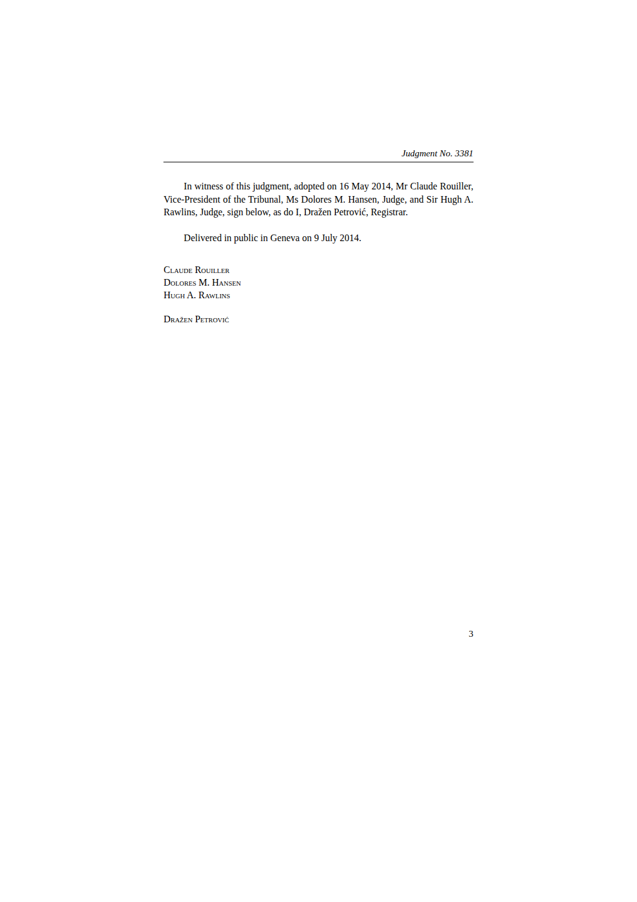Judgment No. 3381
In witness of this judgment, adopted on 16 May 2014, Mr Claude Rouiller, Vice-President of the Tribunal, Ms Dolores M. Hansen, Judge, and Sir Hugh A. Rawlins, Judge, sign below, as do I, Dražen Petrović, Registrar.
Delivered in public in Geneva on 9 July 2014.
Claude Rouiller
Dolores M. Hansen
Hugh A. Rawlins
Dražen Petrović
3